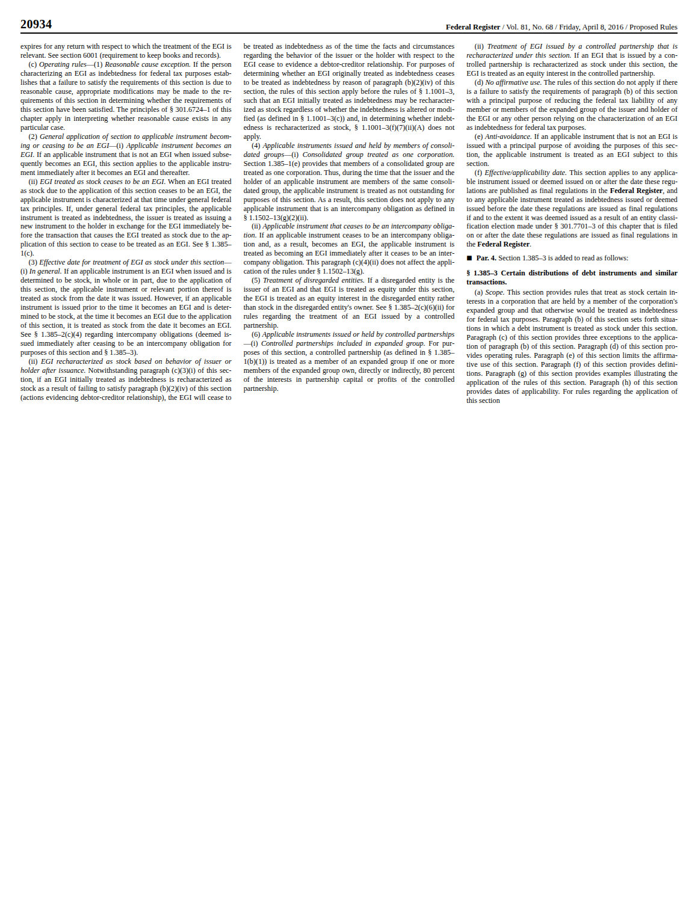20934
Federal Register / Vol. 81, No. 68 / Friday, April 8, 2016 / Proposed Rules
expires for any return with respect to which the treatment of the EGI is relevant. See section 6001 (requirement to keep books and records).
(c) Operating rules—(1) Reasonable cause exception. If the person characterizing an EGI as indebtedness for federal tax purposes establishes that a failure to satisfy the requirements of this section is due to reasonable cause, appropriate modifications may be made to the requirements of this section in determining whether the requirements of this section have been satisfied. The principles of § 301.6724–1 of this chapter apply in interpreting whether reasonable cause exists in any particular case.
(2) General application of section to applicable instrument becoming or ceasing to be an EGI—(i) Applicable instrument becomes an EGI. If an applicable instrument that is not an EGI when issued subsequently becomes an EGI, this section applies to the applicable instrument immediately after it becomes an EGI and thereafter.
(ii) EGI treated as stock ceases to be an EGI. When an EGI treated as stock due to the application of this section ceases to be an EGI, the applicable instrument is characterized at that time under general federal tax principles. If, under general federal tax principles, the applicable instrument is treated as indebtedness, the issuer is treated as issuing a new instrument to the holder in exchange for the EGI immediately before the transaction that causes the EGI treated as stock due to the application of this section to cease to be treated as an EGI. See § 1.385–1(c).
(3) Effective date for treatment of EGI as stock under this section—(i) In general. If an applicable instrument is an EGI when issued and is determined to be stock, in whole or in part, due to the application of this section, the applicable instrument or relevant portion thereof is treated as stock from the date it was issued. However, if an applicable instrument is issued prior to the time it becomes an EGI and is determined to be stock, at the time it becomes an EGI due to the application of this section, it is treated as stock from the date it becomes an EGI. See § 1.385–2(c)(4) regarding intercompany obligations (deemed issued immediately after ceasing to be an intercompany obligation for purposes of this section and § 1.385–3).
(ii) EGI recharacterized as stock based on behavior of issuer or holder after issuance. Notwithstanding paragraph (c)(3)(i) of this section, if an EGI initially treated as indebtedness is recharacterized as stock as a result of failing to satisfy paragraph (b)(2)(iv) of this section (actions evidencing debtor-creditor relationship), the EGI will cease to be treated as indebtedness as of the time the facts and circumstances regarding the behavior of the issuer or the holder with respect to the EGI cease to evidence a debtor-creditor relationship. For purposes of determining whether an EGI originally treated as indebtedness ceases to be treated as indebtedness by reason of paragraph (b)(2)(iv) of this section, the rules of this section apply before the rules of § 1.1001–3, such that an EGI initially treated as indebtedness may be recharacterized as stock regardless of whether the indebtedness is altered or modified (as defined in § 1.1001–3(c)) and, in determining whether indebtedness is recharacterized as stock, § 1.1001–3(f)(7)(ii)(A) does not apply.
(4) Applicable instruments issued and held by members of consolidated groups—(i) Consolidated group treated as one corporation. Section 1.385–1(e) provides that members of a consolidated group are treated as one corporation. Thus, during the time that the issuer and the holder of an applicable instrument are members of the same consolidated group, the applicable instrument is treated as not outstanding for purposes of this section. As a result, this section does not apply to any applicable instrument that is an intercompany obligation as defined in § 1.1502–13(g)(2)(ii).
(ii) Applicable instrument that ceases to be an intercompany obligation. If an applicable instrument ceases to be an intercompany obligation and, as a result, becomes an EGI, the applicable instrument is treated as becoming an EGI immediately after it ceases to be an intercompany obligation. This paragraph (c)(4)(ii) does not affect the application of the rules under § 1.1502–13(g).
(5) Treatment of disregarded entities. If a disregarded entity is the issuer of an EGI and that EGI is treated as equity under this section, the EGI is treated as an equity interest in the disregarded entity rather than stock in the disregarded entity's owner. See § 1.385–2(c)(6)(ii) for rules regarding the treatment of an EGI issued by a controlled partnership.
(6) Applicable instruments issued or held by controlled partnerships—(i) Controlled partnerships included in expanded group. For purposes of this section, a controlled partnership (as defined in § 1.385–1(b)(1)) is treated as a member of an expanded group if one or more members of the expanded group own, directly or indirectly, 80 percent of the interests in partnership capital or profits of the controlled partnership.
(ii) Treatment of EGI issued by a controlled partnership that is recharacterized under this section. If an EGI that is issued by a controlled partnership is recharacterized as stock under this section, the EGI is treated as an equity interest in the controlled partnership.
(d) No affirmative use. The rules of this section do not apply if there is a failure to satisfy the requirements of paragraph (b) of this section with a principal purpose of reducing the federal tax liability of any member or members of the expanded group of the issuer and holder of the EGI or any other person relying on the characterization of an EGI as indebtedness for federal tax purposes.
(e) Anti-avoidance. If an applicable instrument that is not an EGI is issued with a principal purpose of avoiding the purposes of this section, the applicable instrument is treated as an EGI subject to this section.
(f) Effective/applicability date. This section applies to any applicable instrument issued or deemed issued on or after the date these regulations are published as final regulations in the Federal Register, and to any applicable instrument treated as indebtedness issued or deemed issued before the date these regulations are issued as final regulations if and to the extent it was deemed issued as a result of an entity classification election made under § 301.7701–3 of this chapter that is filed on or after the date these regulations are issued as final regulations in the Federal Register.
■ Par. 4. Section 1.385–3 is added to read as follows:
§ 1.385–3 Certain distributions of debt instruments and similar transactions.
(a) Scope. This section provides rules that treat as stock certain interests in a corporation that are held by a member of the corporation's expanded group and that otherwise would be treated as indebtedness for federal tax purposes. Paragraph (b) of this section sets forth situations in which a debt instrument is treated as stock under this section. Paragraph (c) of this section provides three exceptions to the application of paragraph (b) of this section. Paragraph (d) of this section provides operating rules. Paragraph (e) of this section limits the affirmative use of this section. Paragraph (f) of this section provides definitions. Paragraph (g) of this section provides examples illustrating the application of the rules of this section. Paragraph (h) of this section provides dates of applicability. For rules regarding the application of this section